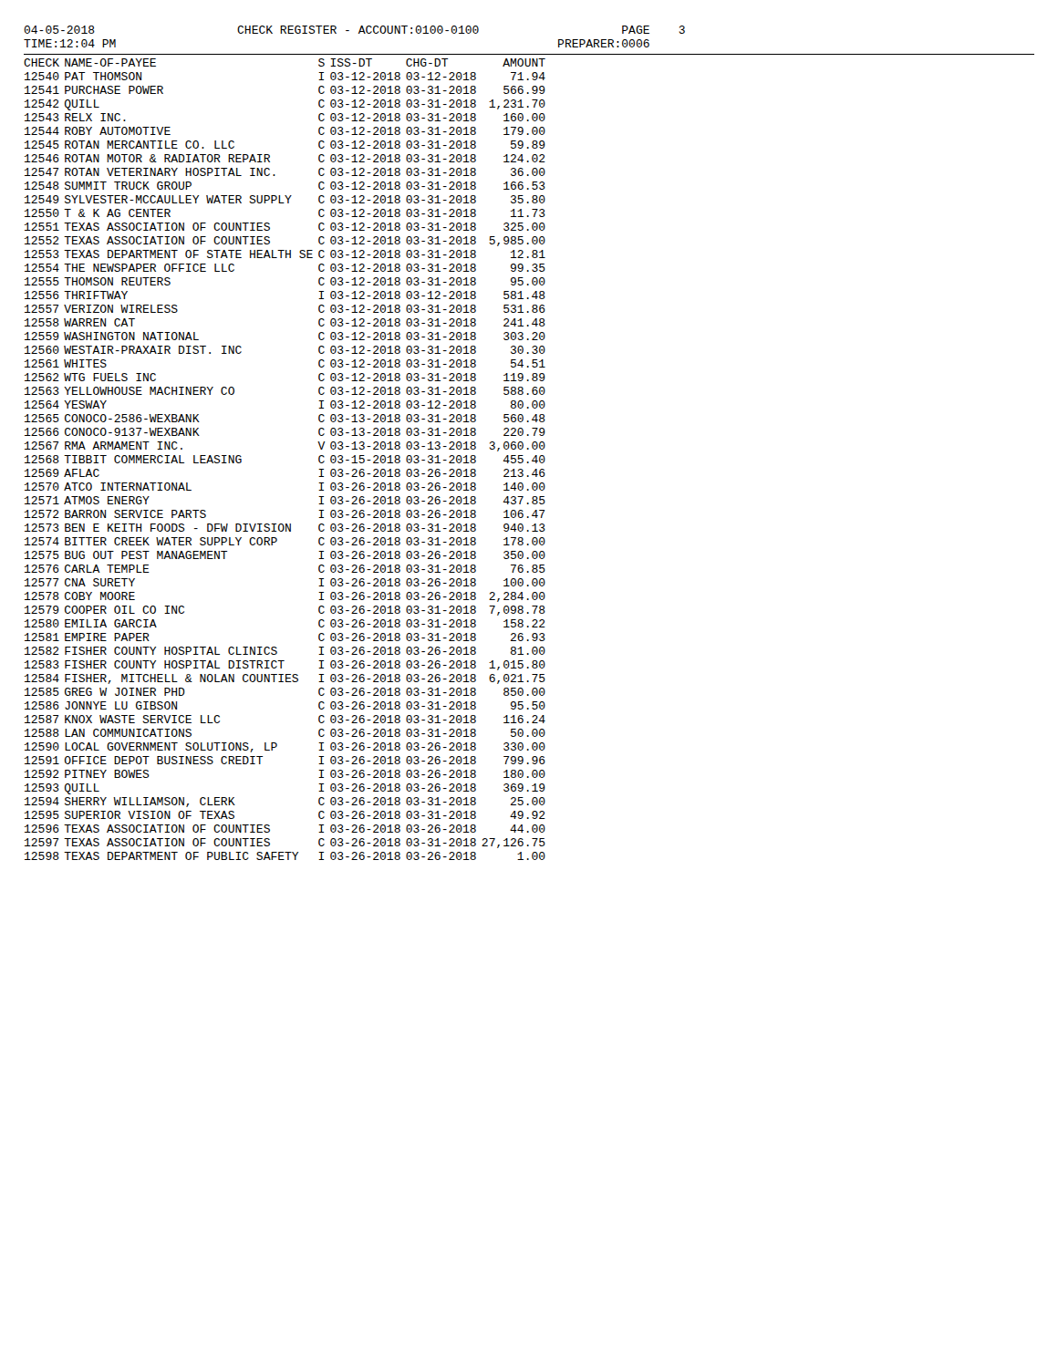04-05-2018                    CHECK REGISTER - ACCOUNT:0100-0100                    PAGE    3
TIME:12:04 PM                                                              PREPARER:0006
| CHECK | NAME-OF-PAYEE | S | ISS-DT | CHG-DT | AMOUNT |
| --- | --- | --- | --- | --- | --- |
| 12540 | PAT THOMSON | I | 03-12-2018 | 03-12-2018 | 71.94 |
| 12541 | PURCHASE POWER | C | 03-12-2018 | 03-31-2018 | 566.99 |
| 12542 | QUILL | C | 03-12-2018 | 03-31-2018 | 1,231.70 |
| 12543 | RELX INC. | C | 03-12-2018 | 03-31-2018 | 160.00 |
| 12544 | ROBY AUTOMOTIVE | C | 03-12-2018 | 03-31-2018 | 179.00 |
| 12545 | ROTAN MERCANTILE CO. LLC | C | 03-12-2018 | 03-31-2018 | 59.89 |
| 12546 | ROTAN MOTOR & RADIATOR REPAIR | C | 03-12-2018 | 03-31-2018 | 124.02 |
| 12547 | ROTAN VETERINARY HOSPITAL INC. | C | 03-12-2018 | 03-31-2018 | 36.00 |
| 12548 | SUMMIT TRUCK GROUP | C | 03-12-2018 | 03-31-2018 | 166.53 |
| 12549 | SYLVESTER-MCCAULLEY WATER SUPPLY | C | 03-12-2018 | 03-31-2018 | 35.80 |
| 12550 | T & K AG CENTER | C | 03-12-2018 | 03-31-2018 | 11.73 |
| 12551 | TEXAS ASSOCIATION OF COUNTIES | C | 03-12-2018 | 03-31-2018 | 325.00 |
| 12552 | TEXAS ASSOCIATION OF COUNTIES | C | 03-12-2018 | 03-31-2018 | 5,985.00 |
| 12553 | TEXAS DEPARTMENT OF STATE HEALTH SE | C | 03-12-2018 | 03-31-2018 | 12.81 |
| 12554 | THE NEWSPAPER OFFICE LLC | C | 03-12-2018 | 03-31-2018 | 99.35 |
| 12555 | THOMSON REUTERS | C | 03-12-2018 | 03-31-2018 | 95.00 |
| 12556 | THRIFTWAY | I | 03-12-2018 | 03-12-2018 | 581.48 |
| 12557 | VERIZON WIRELESS | C | 03-12-2018 | 03-31-2018 | 531.86 |
| 12558 | WARREN CAT | C | 03-12-2018 | 03-31-2018 | 241.48 |
| 12559 | WASHINGTON NATIONAL | C | 03-12-2018 | 03-31-2018 | 303.20 |
| 12560 | WESTAIR-PRAXAIR DIST. INC | C | 03-12-2018 | 03-31-2018 | 30.30 |
| 12561 | WHITES | C | 03-12-2018 | 03-31-2018 | 54.51 |
| 12562 | WTG FUELS INC | C | 03-12-2018 | 03-31-2018 | 119.89 |
| 12563 | YELLOWHOUSE MACHINERY CO | C | 03-12-2018 | 03-31-2018 | 588.60 |
| 12564 | YESWAY | I | 03-12-2018 | 03-12-2018 | 80.00 |
| 12565 | CONOCO-2586-WEXBANK | C | 03-13-2018 | 03-31-2018 | 560.48 |
| 12566 | CONOCO-9137-WEXBANK | C | 03-13-2018 | 03-31-2018 | 220.79 |
| 12567 | RMA ARMAMENT INC. | V | 03-13-2018 | 03-13-2018 | 3,060.00 |
| 12568 | TIBBIT COMMERCIAL LEASING | C | 03-15-2018 | 03-31-2018 | 455.40 |
| 12569 | AFLAC | I | 03-26-2018 | 03-26-2018 | 213.46 |
| 12570 | ATCO INTERNATIONAL | I | 03-26-2018 | 03-26-2018 | 140.00 |
| 12571 | ATMOS ENERGY | I | 03-26-2018 | 03-26-2018 | 437.85 |
| 12572 | BARRON SERVICE PARTS | I | 03-26-2018 | 03-26-2018 | 106.47 |
| 12573 | BEN E KEITH FOODS - DFW DIVISION | C | 03-26-2018 | 03-31-2018 | 940.13 |
| 12574 | BITTER CREEK WATER SUPPLY CORP | C | 03-26-2018 | 03-31-2018 | 178.00 |
| 12575 | BUG OUT PEST MANAGEMENT | I | 03-26-2018 | 03-26-2018 | 350.00 |
| 12576 | CARLA TEMPLE | C | 03-26-2018 | 03-31-2018 | 76.85 |
| 12577 | CNA SURETY | I | 03-26-2018 | 03-26-2018 | 100.00 |
| 12578 | COBY MOORE | I | 03-26-2018 | 03-26-2018 | 2,284.00 |
| 12579 | COOPER OIL CO INC | C | 03-26-2018 | 03-31-2018 | 7,098.78 |
| 12580 | EMILIA GARCIA | C | 03-26-2018 | 03-31-2018 | 158.22 |
| 12581 | EMPIRE PAPER | C | 03-26-2018 | 03-31-2018 | 26.93 |
| 12582 | FISHER COUNTY HOSPITAL CLINICS | I | 03-26-2018 | 03-26-2018 | 81.00 |
| 12583 | FISHER COUNTY HOSPITAL DISTRICT | I | 03-26-2018 | 03-26-2018 | 1,015.80 |
| 12584 | FISHER, MITCHELL & NOLAN COUNTIES | I | 03-26-2018 | 03-26-2018 | 6,021.75 |
| 12585 | GREG W JOINER PHD | C | 03-26-2018 | 03-31-2018 | 850.00 |
| 12586 | JONNYE LU GIBSON | C | 03-26-2018 | 03-31-2018 | 95.50 |
| 12587 | KNOX WASTE SERVICE LLC | C | 03-26-2018 | 03-31-2018 | 116.24 |
| 12588 | LAN COMMUNICATIONS | C | 03-26-2018 | 03-31-2018 | 50.00 |
| 12590 | LOCAL GOVERNMENT SOLUTIONS, LP | I | 03-26-2018 | 03-26-2018 | 330.00 |
| 12591 | OFFICE DEPOT BUSINESS CREDIT | I | 03-26-2018 | 03-26-2018 | 799.96 |
| 12592 | PITNEY BOWES | I | 03-26-2018 | 03-26-2018 | 180.00 |
| 12593 | QUILL | I | 03-26-2018 | 03-26-2018 | 369.19 |
| 12594 | SHERRY WILLIAMSON, CLERK | C | 03-26-2018 | 03-31-2018 | 25.00 |
| 12595 | SUPERIOR VISION OF TEXAS | C | 03-26-2018 | 03-31-2018 | 49.92 |
| 12596 | TEXAS ASSOCIATION OF COUNTIES | I | 03-26-2018 | 03-26-2018 | 44.00 |
| 12597 | TEXAS ASSOCIATION OF COUNTIES | C | 03-26-2018 | 03-31-2018 | 27,126.75 |
| 12598 | TEXAS DEPARTMENT OF PUBLIC SAFETY | I | 03-26-2018 | 03-26-2018 | 1.00 |